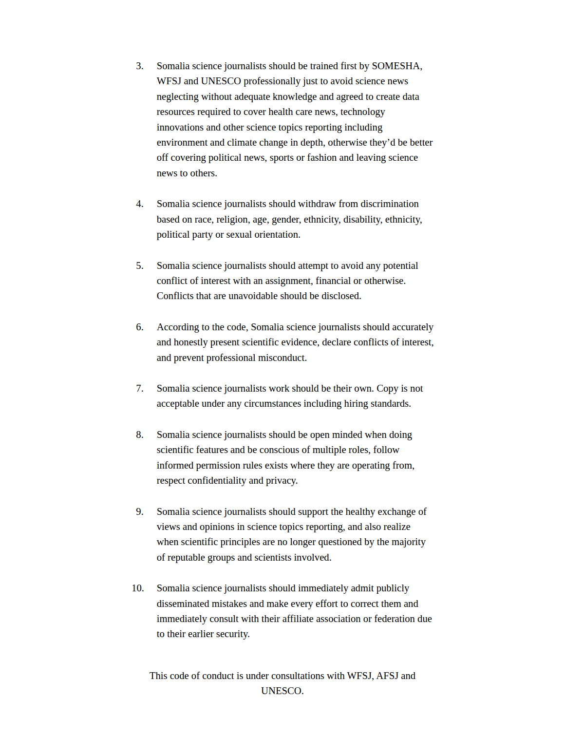3. Somalia science journalists should be trained first by SOMESHA, WFSJ and UNESCO professionally just to avoid science news neglecting without adequate knowledge and agreed to create data resources required to cover health care news, technology innovations and other science topics reporting including environment and climate change in depth, otherwise they’d be better off covering political news, sports or fashion and leaving science news to others.
4. Somalia science journalists should withdraw from discrimination based on race, religion, age, gender, ethnicity, disability, ethnicity, political party or sexual orientation.
5. Somalia science journalists should attempt to avoid any potential conflict of interest with an assignment, financial or otherwise. Conflicts that are unavoidable should be disclosed.
6. According to the code, Somalia science journalists should accurately and honestly present scientific evidence, declare conflicts of interest, and prevent professional misconduct.
7. Somalia science journalists work should be their own. Copy is not acceptable under any circumstances including hiring standards.
8. Somalia science journalists should be open minded when doing scientific features and be conscious of multiple roles, follow informed permission rules exists where they are operating from, respect confidentiality and privacy.
9. Somalia science journalists should support the healthy exchange of views and opinions in science topics reporting, and also realize when scientific principles are no longer questioned by the majority of reputable groups and scientists involved.
10. Somalia science journalists should immediately admit publicly disseminated mistakes and make every effort to correct them and immediately consult with their affiliate association or federation due to their earlier security.
This code of conduct is under consultations with WFSJ, AFSJ and UNESCO.